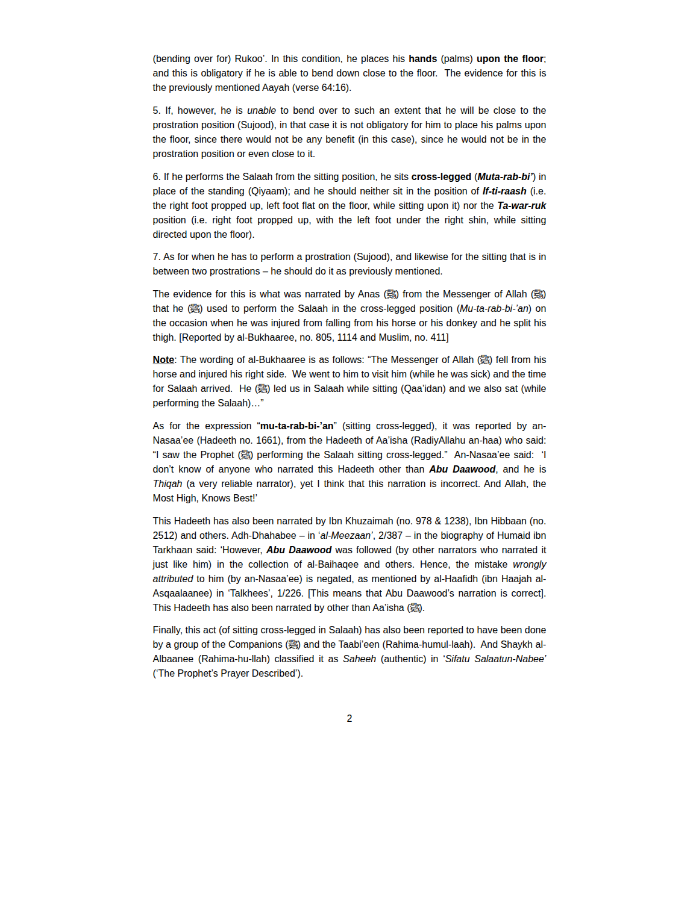(bending over for) Rukoo’. In this condition, he places his hands (palms) upon the floor; and this is obligatory if he is able to bend down close to the floor. The evidence for this is the previously mentioned Aayah (verse 64:16).
5. If, however, he is unable to bend over to such an extent that he will be close to the prostration position (Sujood), in that case it is not obligatory for him to place his palms upon the floor, since there would not be any benefit (in this case), since he would not be in the prostration position or even close to it.
6. If he performs the Salaah from the sitting position, he sits cross-legged (Muta-rab-bi’) in place of the standing (Qiyaam); and he should neither sit in the position of If-ti-raash (i.e. the right foot propped up, left foot flat on the floor, while sitting upon it) nor the Ta-war-ruk position (i.e. right foot propped up, with the left foot under the right shin, while sitting directed upon the floor).
7. As for when he has to perform a prostration (Sujood), and likewise for the sitting that is in between two prostrations – he should do it as previously mentioned.
The evidence for this is what was narrated by Anas (ﷺ) from the Messenger of Allah (ﷺ) that he (ﷺ) used to perform the Salaah in the cross-legged position (Mu-ta-rab-bi-’an) on the occasion when he was injured from falling from his horse or his donkey and he split his thigh. [Reported by al-Bukhaaree, no. 805, 1114 and Muslim, no. 411]
Note: The wording of al-Bukhaaree is as follows: “The Messenger of Allah (ﷺ) fell from his horse and injured his right side. We went to him to visit him (while he was sick) and the time for Salaah arrived. He (ﷺ) led us in Salaah while sitting (Qaa’idan) and we also sat (while performing the Salaah)…”
As for the expression “mu-ta-rab-bi-’an” (sitting cross-legged), it was reported by an-Nasaa’ee (Hadeeth no. 1661), from the Hadeeth of Aa’isha (RadiyAllahu an-haa) who said: “I saw the Prophet (ﷺ) performing the Salaah sitting cross-legged.” An-Nasaa’ee said: ‘I don’t know of anyone who narrated this Hadeeth other than Abu Daawood, and he is Thiqah (a very reliable narrator), yet I think that this narration is incorrect. And Allah, the Most High, Knows Best!’
This Hadeeth has also been narrated by Ibn Khuzaimah (no. 978 & 1238), Ibn Hibbaan (no. 2512) and others. Adh-Dhahabee – in ‘al-Meezaan’, 2/387 – in the biography of Humaid ibn Tarkhaan said: ‘However, Abu Daawood was followed (by other narrators who narrated it just like him) in the collection of al-Baihaqee and others. Hence, the mistake wrongly attributed to him (by an-Nasaa’ee) is negated, as mentioned by al-Haafidh (ibn Haajah al-Asqaalaanee) in ‘Talkhees’, 1/226. [This means that Abu Daawood’s narration is correct]. This Hadeeth has also been narrated by other than Aa’isha (ﷺ).
Finally, this act (of sitting cross-legged in Salaah) has also been reported to have been done by a group of the Companions (ﷺ) and the Taabi’een (Rahima-humul-laah). And Shaykh al-Albaanee (Rahima-hu-llah) classified it as Saheeh (authentic) in ‘Sifatu Salaatun-Nabee’ (‘The Prophet’s Prayer Described’).
2